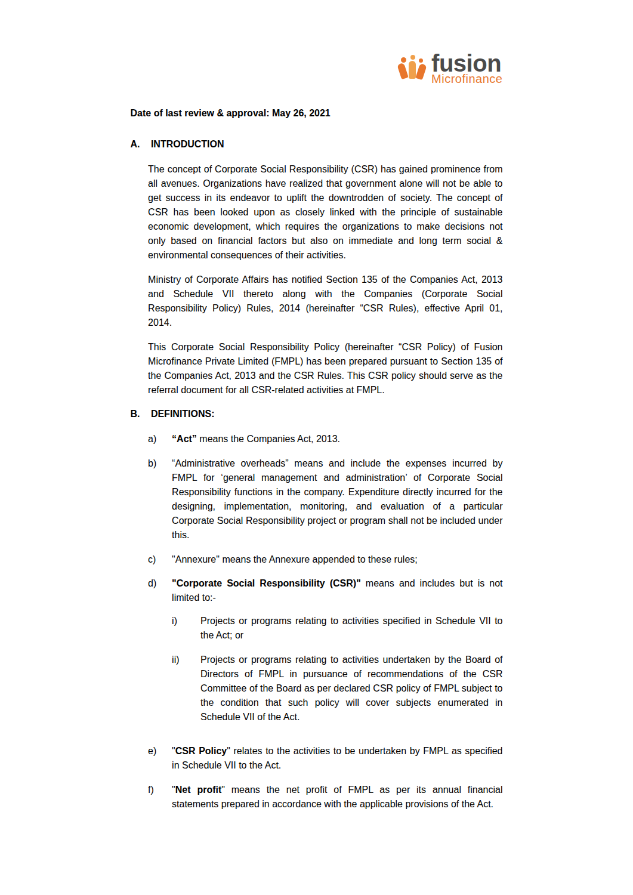fusion
Microfinance
Date of last review & approval: May 26, 2021
A. Introduction
The concept of Corporate Social Responsibility (CSR) has gained prominence from all avenues. Organizations have realized that government alone will not be able to get success in its endeavor to uplift the downtrodden of society. The concept of CSR has been looked upon as closely linked with the principle of sustainable economic development, which requires the organizations to make decisions not only based on financial factors but also on immediate and long term social & environmental consequences of their activities.
Ministry of Corporate Affairs has notified Section 135 of the Companies Act, 2013 and Schedule VII thereto along with the Companies (Corporate Social Responsibility Policy) Rules, 2014 (hereinafter “CSR Rules), effective April 01, 2014.
This Corporate Social Responsibility Policy (hereinafter “CSR Policy) of Fusion Microfinance Private Limited (FMPL) has been prepared pursuant to Section 135 of the Companies Act, 2013 and the CSR Rules. This CSR policy should serve as the referral document for all CSR-related activities at FMPL.
B. Definitions:
a) “Act” means the Companies Act, 2013.
b) “Administrative overheads” means and include the expenses incurred by FMPL for ‘general management and administration’ of Corporate Social Responsibility functions in the company. Expenditure directly incurred for the designing, implementation, monitoring, and evaluation of a particular Corporate Social Responsibility project or program shall not be included under this.
c) "Annexure" means the Annexure appended to these rules;
d) "Corporate Social Responsibility (CSR)" means and includes but is not limited to:-
i) Projects or programs relating to activities specified in Schedule VII to the Act; or
ii) Projects or programs relating to activities undertaken by the Board of Directors of FMPL in pursuance of recommendations of the CSR Committee of the Board as per declared CSR policy of FMPL subject to the condition that such policy will cover subjects enumerated in Schedule VII of the Act.
e) "CSR Policy" relates to the activities to be undertaken by FMPL as specified in Schedule VII to the Act.
f) "Net profit" means the net profit of FMPL as per its annual financial statements prepared in accordance with the applicable provisions of the Act.